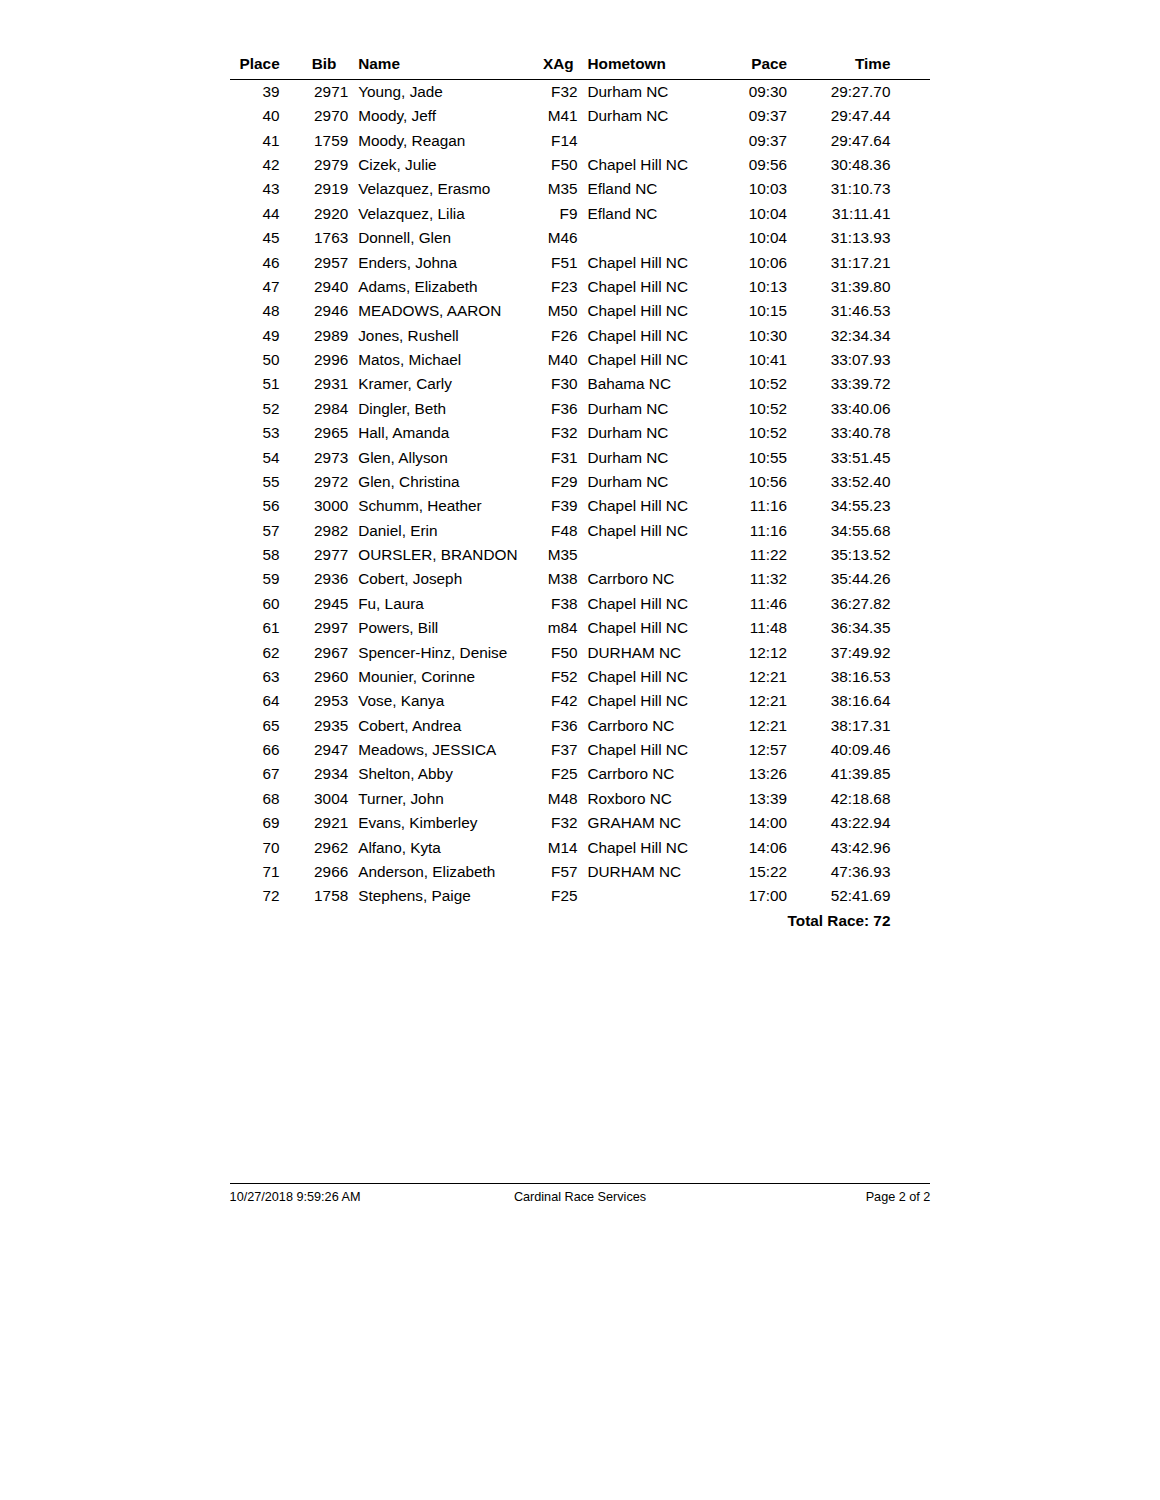| Place | Bib | Name | XAg | Hometown | Pace | Time |
| --- | --- | --- | --- | --- | --- | --- |
| 39 | 2971 | Young, Jade | F32 | Durham NC | 09:30 | 29:27.70 |
| 40 | 2970 | Moody, Jeff | M41 | Durham NC | 09:37 | 29:47.44 |
| 41 | 1759 | Moody, Reagan | F14 | | 09:37 | 29:47.64 |
| 42 | 2979 | Cizek, Julie | F50 | Chapel Hill NC | 09:56 | 30:48.36 |
| 43 | 2919 | Velazquez, Erasmo | M35 | Efland NC | 10:03 | 31:10.73 |
| 44 | 2920 | Velazquez, Lilia | F9 | Efland NC | 10:04 | 31:11.41 |
| 45 | 1763 | Donnell, Glen | M46 | | 10:04 | 31:13.93 |
| 46 | 2957 | Enders, Johna | F51 | Chapel Hill NC | 10:06 | 31:17.21 |
| 47 | 2940 | Adams, Elizabeth | F23 | Chapel Hill NC | 10:13 | 31:39.80 |
| 48 | 2946 | MEADOWS, AARON | M50 | Chapel Hill NC | 10:15 | 31:46.53 |
| 49 | 2989 | Jones, Rushell | F26 | Chapel Hill NC | 10:30 | 32:34.34 |
| 50 | 2996 | Matos, Michael | M40 | Chapel Hill NC | 10:41 | 33:07.93 |
| 51 | 2931 | Kramer, Carly | F30 | Bahama NC | 10:52 | 33:39.72 |
| 52 | 2984 | Dingler, Beth | F36 | Durham NC | 10:52 | 33:40.06 |
| 53 | 2965 | Hall, Amanda | F32 | Durham NC | 10:52 | 33:40.78 |
| 54 | 2973 | Glen, Allyson | F31 | Durham NC | 10:55 | 33:51.45 |
| 55 | 2972 | Glen, Christina | F29 | Durham NC | 10:56 | 33:52.40 |
| 56 | 3000 | Schumm, Heather | F39 | Chapel Hill NC | 11:16 | 34:55.23 |
| 57 | 2982 | Daniel, Erin | F48 | Chapel Hill NC | 11:16 | 34:55.68 |
| 58 | 2977 | OURSLER, BRANDON | M35 | | 11:22 | 35:13.52 |
| 59 | 2936 | Cobert, Joseph | M38 | Carrboro NC | 11:32 | 35:44.26 |
| 60 | 2945 | Fu, Laura | F38 | Chapel Hill NC | 11:46 | 36:27.82 |
| 61 | 2997 | Powers, Bill | m84 | Chapel Hill NC | 11:48 | 36:34.35 |
| 62 | 2967 | Spencer-Hinz, Denise | F50 | DURHAM NC | 12:12 | 37:49.92 |
| 63 | 2960 | Mounier, Corinne | F52 | Chapel Hill NC | 12:21 | 38:16.53 |
| 64 | 2953 | Vose, Kanya | F42 | Chapel Hill NC | 12:21 | 38:16.64 |
| 65 | 2935 | Cobert, Andrea | F36 | Carrboro NC | 12:21 | 38:17.31 |
| 66 | 2947 | Meadows, JESSICA | F37 | Chapel Hill NC | 12:57 | 40:09.46 |
| 67 | 2934 | Shelton, Abby | F25 | Carrboro NC | 13:26 | 41:39.85 |
| 68 | 3004 | Turner, John | M48 | Roxboro NC | 13:39 | 42:18.68 |
| 69 | 2921 | Evans, Kimberley | F32 | GRAHAM NC | 14:00 | 43:22.94 |
| 70 | 2962 | Alfano, Kyta | M14 | Chapel Hill NC | 14:06 | 43:42.96 |
| 71 | 2966 | Anderson, Elizabeth | F57 | DURHAM NC | 15:22 | 47:36.93 |
| 72 | 1758 | Stephens, Paige | F25 | | 17:00 | 52:41.69 |
| Total Race: 72 |
10/27/2018 9:59:26 AM Cardinal Race Services Page 2 of 2